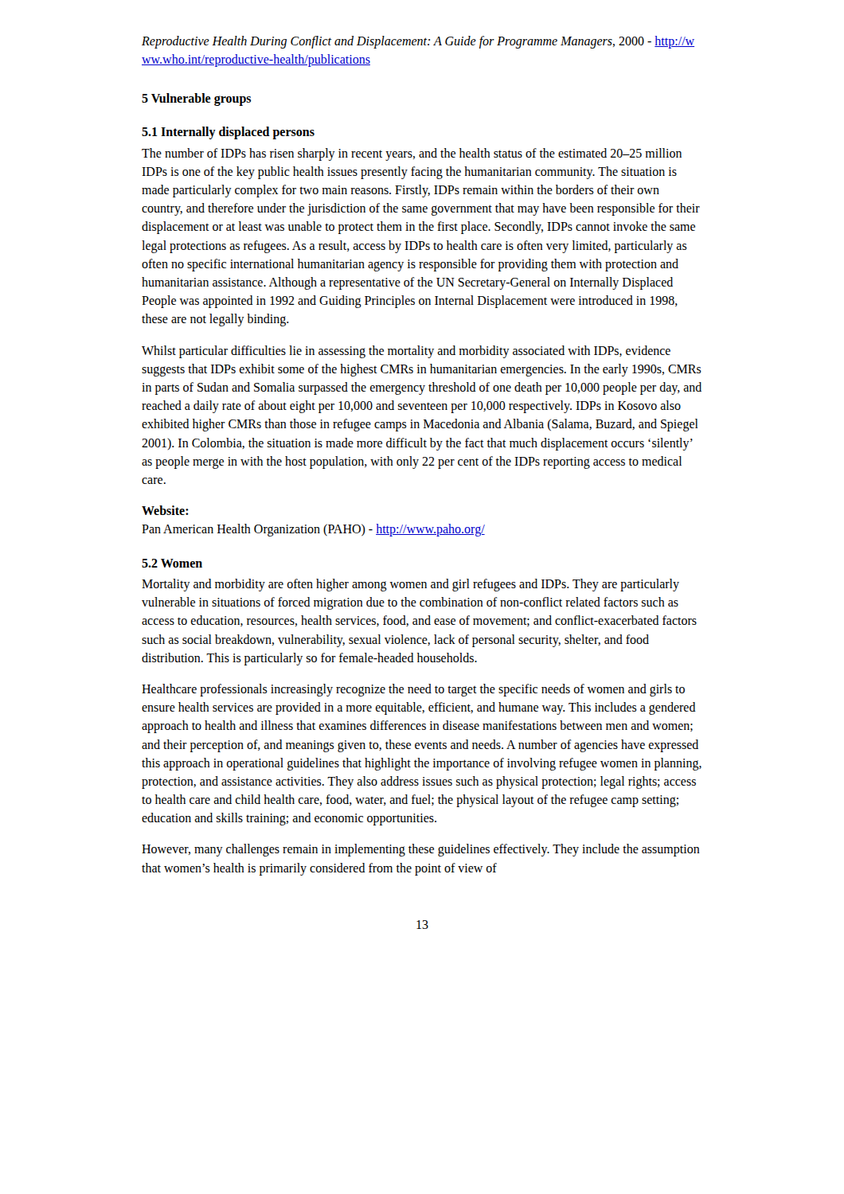Reproductive Health During Conflict and Displacement: A Guide for Programme Managers, 2000 - http://www.who.int/reproductive-health/publications
5 Vulnerable groups
5.1 Internally displaced persons
The number of IDPs has risen sharply in recent years, and the health status of the estimated 20–25 million IDPs is one of the key public health issues presently facing the humanitarian community. The situation is made particularly complex for two main reasons. Firstly, IDPs remain within the borders of their own country, and therefore under the jurisdiction of the same government that may have been responsible for their displacement or at least was unable to protect them in the first place. Secondly, IDPs cannot invoke the same legal protections as refugees. As a result, access by IDPs to health care is often very limited, particularly as often no specific international humanitarian agency is responsible for providing them with protection and humanitarian assistance. Although a representative of the UN Secretary-General on Internally Displaced People was appointed in 1992 and Guiding Principles on Internal Displacement were introduced in 1998, these are not legally binding.
Whilst particular difficulties lie in assessing the mortality and morbidity associated with IDPs, evidence suggests that IDPs exhibit some of the highest CMRs in humanitarian emergencies. In the early 1990s, CMRs in parts of Sudan and Somalia surpassed the emergency threshold of one death per 10,000 people per day, and reached a daily rate of about eight per 10,000 and seventeen per 10,000 respectively. IDPs in Kosovo also exhibited higher CMRs than those in refugee camps in Macedonia and Albania (Salama, Buzard, and Spiegel 2001). In Colombia, the situation is made more difficult by the fact that much displacement occurs ‘silently’ as people merge in with the host population, with only 22 per cent of the IDPs reporting access to medical care.
Website:
Pan American Health Organization (PAHO) - http://www.paho.org/
5.2 Women
Mortality and morbidity are often higher among women and girl refugees and IDPs. They are particularly vulnerable in situations of forced migration due to the combination of non-conflict related factors such as access to education, resources, health services, food, and ease of movement; and conflict-exacerbated factors such as social breakdown, vulnerability, sexual violence, lack of personal security, shelter, and food distribution. This is particularly so for female-headed households.
Healthcare professionals increasingly recognize the need to target the specific needs of women and girls to ensure health services are provided in a more equitable, efficient, and humane way. This includes a gendered approach to health and illness that examines differences in disease manifestations between men and women; and their perception of, and meanings given to, these events and needs. A number of agencies have expressed this approach in operational guidelines that highlight the importance of involving refugee women in planning, protection, and assistance activities. They also address issues such as physical protection; legal rights; access to health care and child health care, food, water, and fuel; the physical layout of the refugee camp setting; education and skills training; and economic opportunities.
However, many challenges remain in implementing these guidelines effectively. They include the assumption that women’s health is primarily considered from the point of view of
13